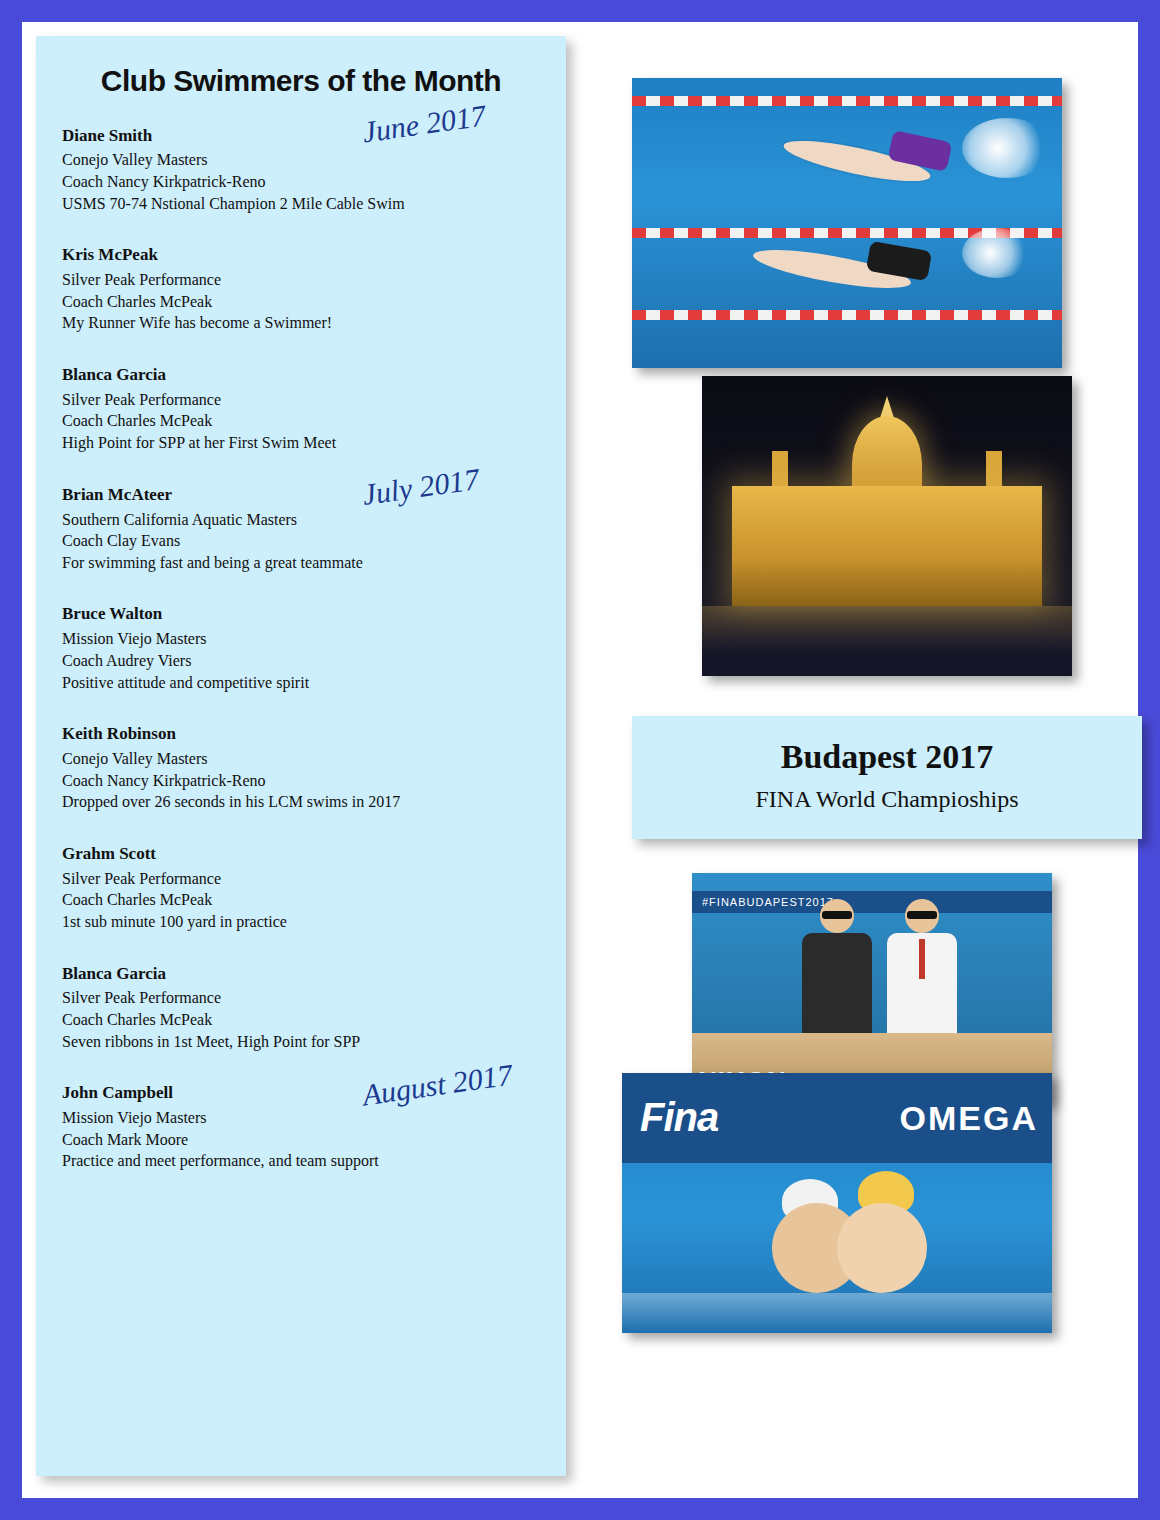Club Swimmers of the Month
June 2017
Diane Smith
Conejo Valley Masters
Coach Nancy Kirkpatrick-Reno
USMS 70-74 Nstional Champion 2 Mile Cable Swim
Kris McPeak
Silver Peak Performance
Coach Charles McPeak
My Runner Wife has become a Swimmer!
Blanca Garcia
Silver Peak Performance
Coach Charles McPeak
High Point for SPP at her First Swim Meet
July 2017
Brian McAteer
Southern California Aquatic Masters
Coach Clay Evans
For swimming fast and being a great teammate
Bruce Walton
Mission Viejo Masters
Coach Audrey Viers
Positive attitude and competitive spirit
Keith Robinson
Conejo Valley Masters
Coach Nancy Kirkpatrick-Reno
Dropped over 26 seconds in his LCM swims in 2017
Grahm Scott
Silver Peak Performance
Coach Charles McPeak
1st sub minute 100 yard in practice
Blanca Garcia
Silver Peak Performance
Coach Charles McPeak
Seven ribbons in 1st Meet, High Point for SPP
August 2017
John Campbell
Mission Viejo Masters
Coach Mark Moore
Practice and meet performance, and team support
Budapest 2017
FINA World Champioships
#FINABUDAPEST2017
NIKON
anniversary
Fina
OMEGA